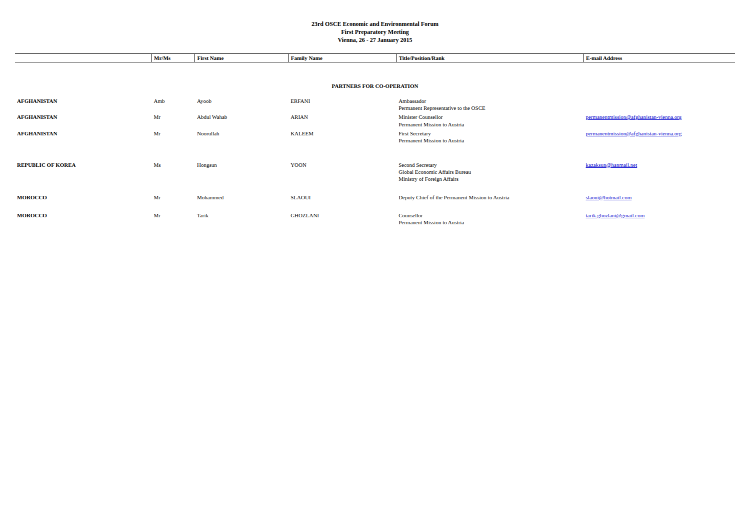23rd OSCE Economic and Environmental Forum
First Preparatory Meeting
Vienna, 26 - 27 January 2015
| | Mr/Ms | First Name | Family Name | Title/Position/Rank | E-mail Address |
| --- | --- | --- | --- | --- | --- |
| PARTNERS FOR CO-OPERATION |
| AFGHANISTAN | Amb | Ayoob | ERFANI | Ambassador Permanent Representative to the OSCE | |
| AFGHANISTAN | Mr | Abdul Wahab | ARIAN | Minister Counsellor Permanent Mission to Austria | permanentmission@afghanistan-vienna.org |
| AFGHANISTAN | Mr | Noorullah | KALEEM | First Secretary Permanent Mission to Austria | permanentmission@afghanistan-vienna.org |
| REPUBLIC OF KOREA | Ms | Hongsun | YOON | Second Secretary Global Economic Affairs Bureau Ministry of Foreign Affairs | kazaksun@hanmail.net |
| MOROCCO | Mr | Mohammed | SLAOUI | Deputy Chief of the Permanent Mission to Austria | slaoui@hotmail.com |
| MOROCCO | Mr | Tarik | GHOZLANI | Counsellor Permanent Mission to Austria | tarik.ghozlani@gmail.com |